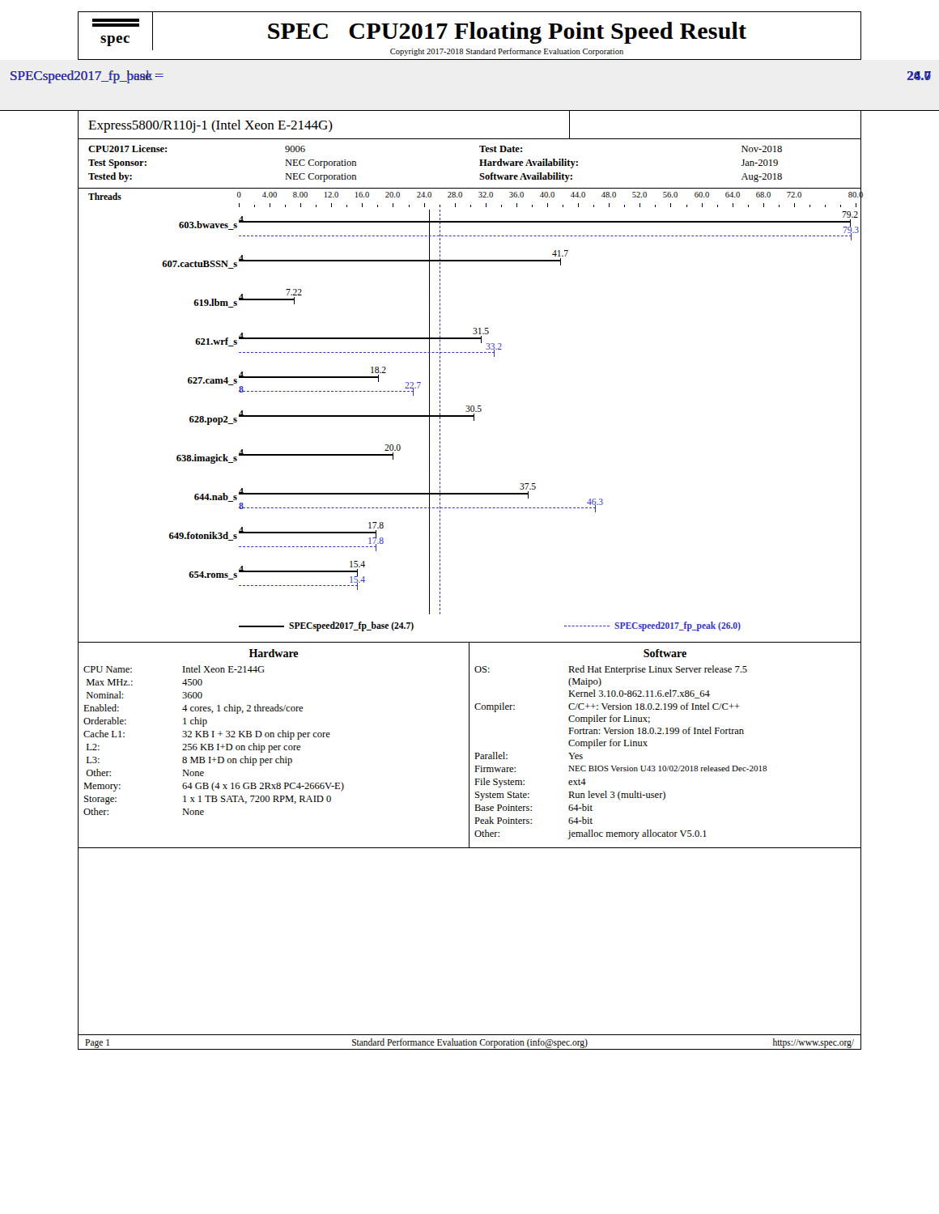spec
SPEC CPU2017 Floating Point Speed Result
Copyright 2017-2018 Standard Performance Evaluation Corporation
NEC Corporation
Express5800/R110j-1 (Intel Xeon E-2144G)
SPECspeed2017_fp_base = 24.7
SPECspeed2017_fp_peak = 26.0
| CPU2017 License: | 9006 |
| Test Sponsor: | NEC Corporation |
| Tested by: | NEC Corporation |
| Test Date: | Nov-2018 |
| Hardware Availability: | Jan-2019 |
| Software Availability: | Aug-2018 |
Threads
0
4.00
8.00
12.0
16.0
20.0
24.0
28.0
32.0
36.0
40.0
44.0
48.0
52.0
56.0
60.0
64.0
68.0
72.0
80.0
603.bwaves_s
4
79.2
79.3
607.cactuBSSN_s
4
41.7
619.lbm_s
4
7.22
621.wrf_s
4
31.5
33.2
627.cam4_s
4
8
18.2
22.7
628.pop2_s
4
30.5
638.imagick_s
4
20.0
644.nab_s
4
8
37.5
46.3
649.fotonik3d_s
4
17.8
17.8
654.roms_s
4
15.4
15.4
SPECspeed2017_fp_base (24.7)
SPECspeed2017_fp_peak (26.0)
Hardware
| CPU Name: | Intel Xeon E-2144G |
| Max MHz.: | 4500 |
| Nominal: | 3600 |
| Enabled: | 4 cores, 1 chip, 2 threads/core |
| Orderable: | 1 chip |
| Cache L1: | 32 KB I + 32 KB D on chip per core |
| L2: | 256 KB I+D on chip per core |
| L3: | 8 MB I+D on chip per chip |
| Other: | None |
| Memory: | 64 GB (4 x 16 GB 2Rx8 PC4-2666V-E) |
| Storage: | 1 x 1 TB SATA, 7200 RPM, RAID 0 |
| Other: | None |
Software
| OS: | Red Hat Enterprise Linux Server release 7.5 (Maipo) Kernel 3.10.0-862.11.6.el7.x86_64 |
| Compiler: | C/C++: Version 18.0.2.199 of Intel C/C++ Compiler for Linux; Fortran: Version 18.0.2.199 of Intel Fortran Compiler for Linux |
| Parallel: | Yes |
| Firmware: | NEC BIOS Version U43 10/02/2018 released Dec-2018 |
| File System: | ext4 |
| System State: | Run level 3 (multi-user) |
| Base Pointers: | 64-bit |
| Peak Pointers: | 64-bit |
| Other: | jemalloc memory allocator V5.0.1 |
Page 1
Standard Performance Evaluation Corporation (info@spec.org)
https://www.spec.org/